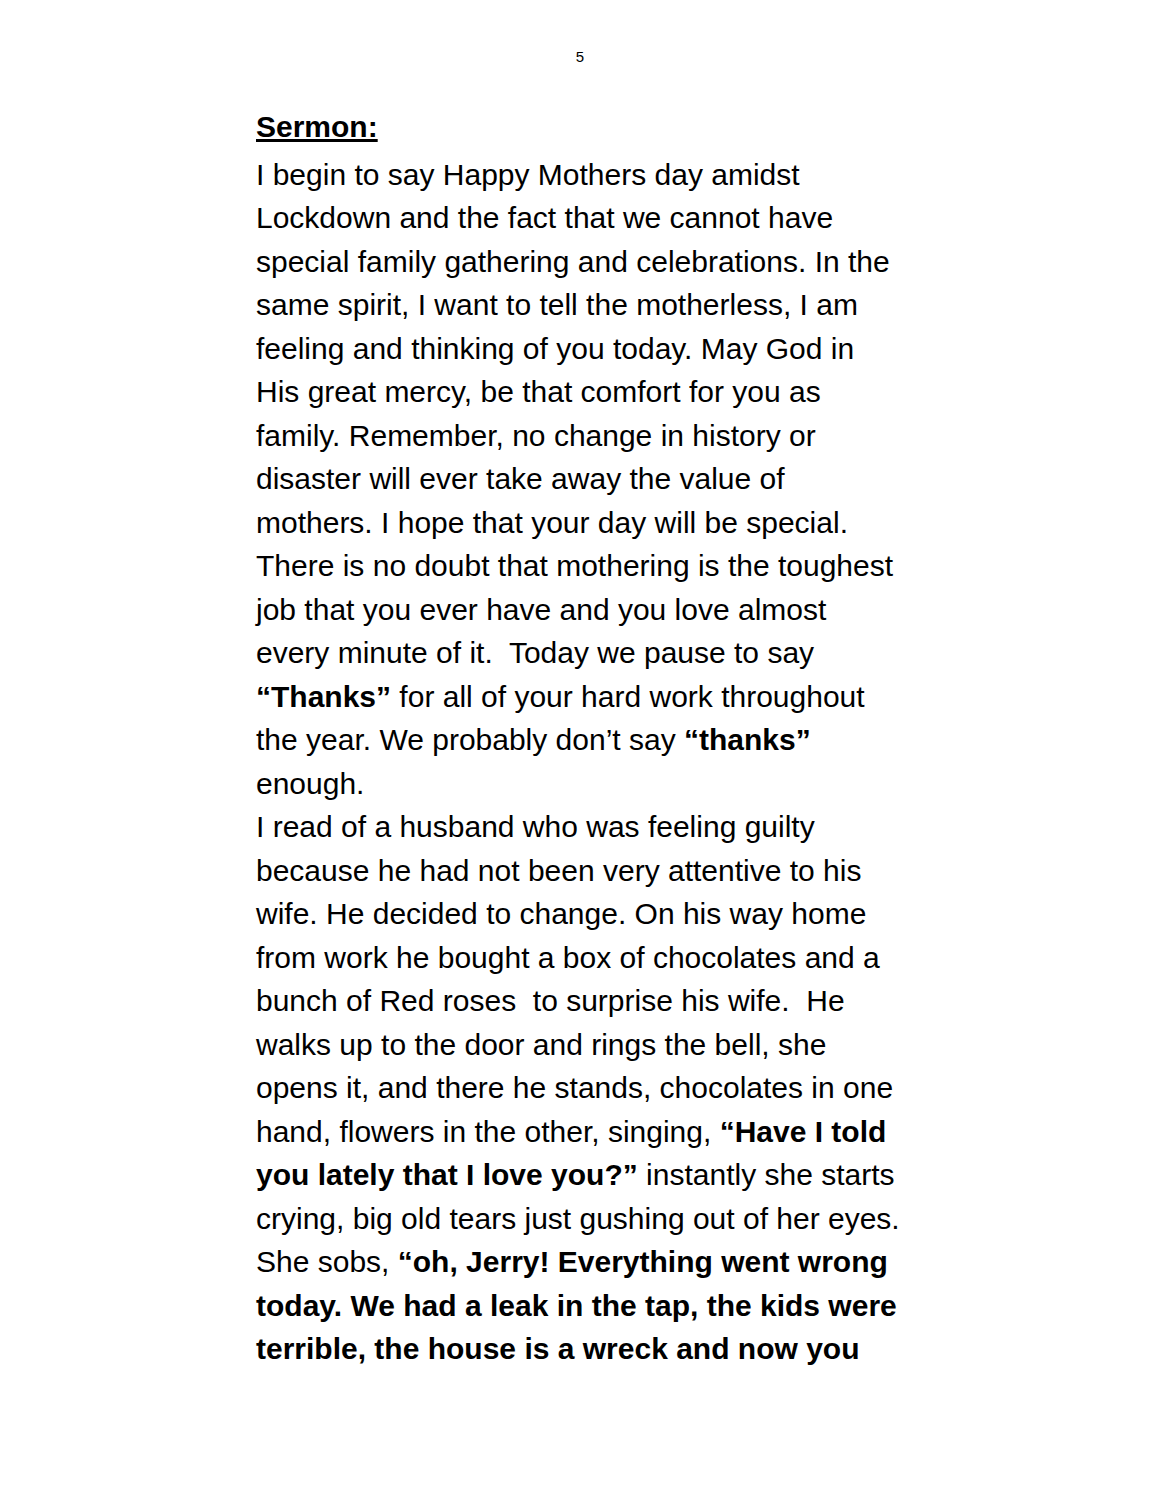5
Sermon:
I begin to say Happy Mothers day amidst Lockdown and the fact that we cannot have special family gathering and celebrations. In the same spirit, I want to tell the motherless, I am feeling and thinking of you today. May God in His great mercy, be that comfort for you as family. Remember, no change in history or disaster will ever take away the value of mothers. I hope that your day will be special. There is no doubt that mothering is the toughest job that you ever have and you love almost every minute of it. Today we pause to say “Thanks” for all of your hard work throughout the year. We probably don’t say “thanks” enough.
I read of a husband who was feeling guilty because he had not been very attentive to his wife. He decided to change. On his way home from work he bought a box of chocolates and a bunch of Red roses to surprise his wife. He walks up to the door and rings the bell, she opens it, and there he stands, chocolates in one hand, flowers in the other, singing, “Have I told you lately that I love you?” instantly she starts crying, big old tears just gushing out of her eyes. She sobs, “oh, Jerry! Everything went wrong today. We had a leak in the tap, the kids were terrible, the house is a wreck and now you